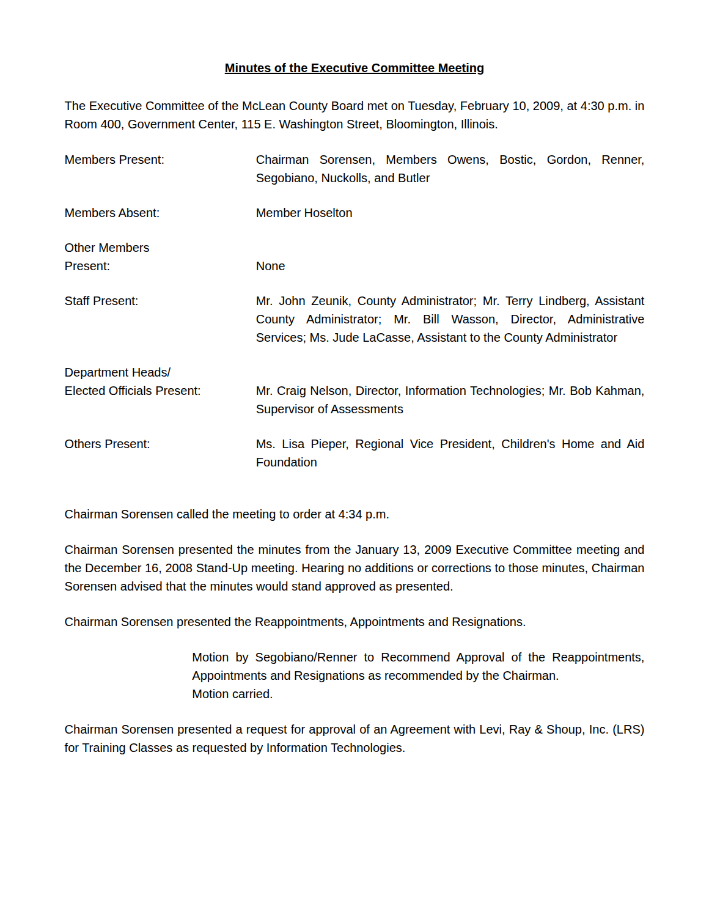Minutes of the Executive Committee Meeting
The Executive Committee of the McLean County Board met on Tuesday, February 10, 2009, at 4:30 p.m. in Room 400, Government Center, 115 E. Washington Street, Bloomington, Illinois.
| Members Present: | Chairman Sorensen, Members Owens, Bostic, Gordon, Renner, Segobiano, Nuckolls, and Butler |
| Members Absent: | Member Hoselton |
| Other Members Present: | None |
| Staff Present: | Mr. John Zeunik, County Administrator; Mr. Terry Lindberg, Assistant County Administrator; Mr. Bill Wasson, Director, Administrative Services; Ms. Jude LaCasse, Assistant to the County Administrator |
| Department Heads/ Elected Officials Present: | Mr. Craig Nelson, Director, Information Technologies; Mr. Bob Kahman, Supervisor of Assessments |
| Others Present: | Ms. Lisa Pieper, Regional Vice President, Children's Home and Aid Foundation |
Chairman Sorensen called the meeting to order at 4:34 p.m.
Chairman Sorensen presented the minutes from the January 13, 2009 Executive Committee meeting and the December 16, 2008 Stand-Up meeting. Hearing no additions or corrections to those minutes, Chairman Sorensen advised that the minutes would stand approved as presented.
Chairman Sorensen presented the Reappointments, Appointments and Resignations.
Motion by Segobiano/Renner to Recommend Approval of the Reappointments, Appointments and Resignations as recommended by the Chairman.
Motion carried.
Chairman Sorensen presented a request for approval of an Agreement with Levi, Ray & Shoup, Inc. (LRS) for Training Classes as requested by Information Technologies.